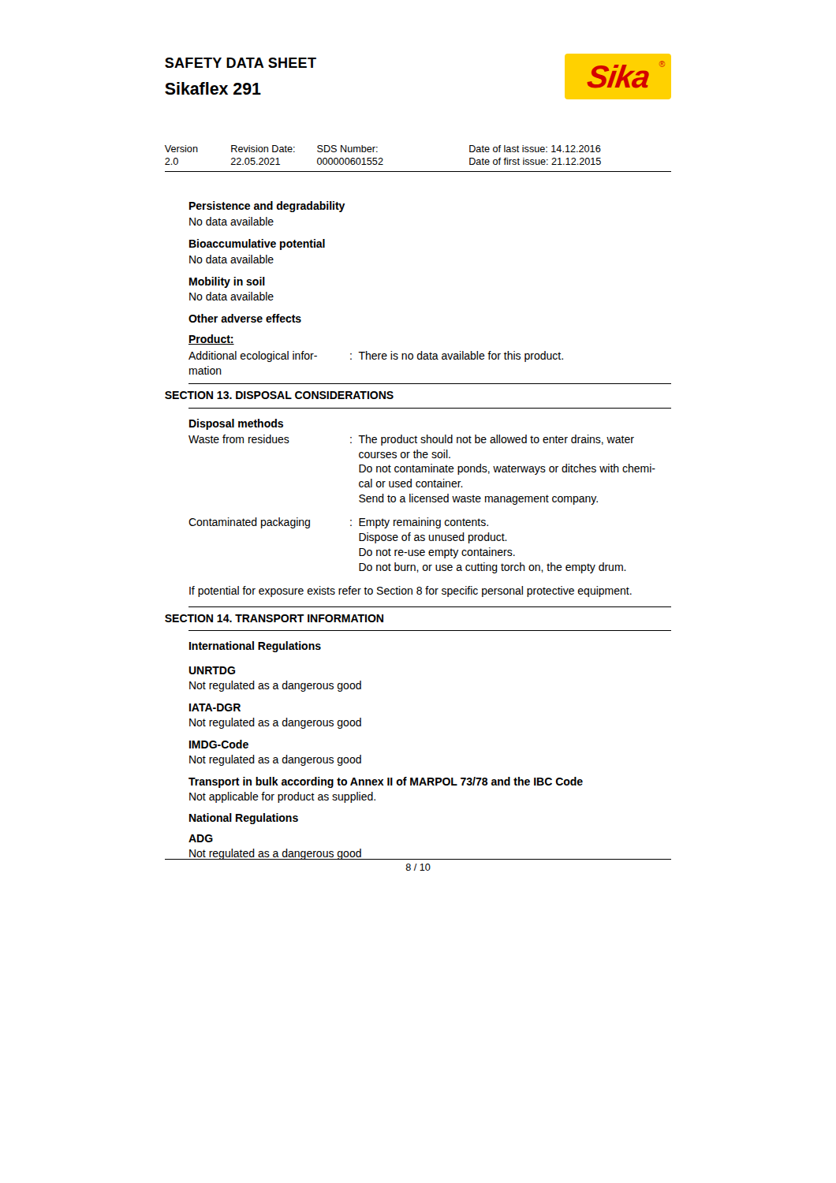SAFETY DATA SHEET
Sikaflex 291
Sika ®
| Version 2.0 | Revision Date: 22.05.2021 | SDS Number: 000000601552 | Date of last issue: 14.12.2016 Date of first issue: 21.12.2015 |
Persistence and degradability
No data available
Bioaccumulative potential
No data available
Mobility in soil
No data available
Other adverse effects
Product:
Additional ecological infor-
mation
:
There is no data available for this product.
SECTION 13. DISPOSAL CONSIDERATIONS
Disposal methods
Waste from residues
:
The product should not be allowed to enter drains, water
courses or the soil.
Do not contaminate ponds, waterways or ditches with chemi-
cal or used container.
Send to a licensed waste management company.
Contaminated packaging
:
Empty remaining contents.
Dispose of as unused product.
Do not re-use empty containers.
Do not burn, or use a cutting torch on, the empty drum.
If potential for exposure exists refer to Section 8 for specific personal protective equipment.
SECTION 14. TRANSPORT INFORMATION
International Regulations
UNRTDG
Not regulated as a dangerous good
IATA-DGR
Not regulated as a dangerous good
IMDG-Code
Not regulated as a dangerous good
Transport in bulk according to Annex II of MARPOL 73/78 and the IBC Code
Not applicable for product as supplied.
National Regulations
ADG
Not regulated as a dangerous good
8 / 10